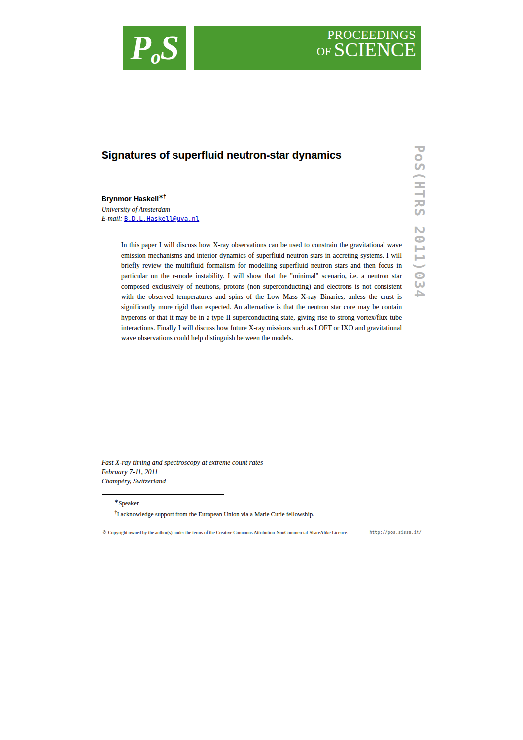PoS
Proceedings
of Science
PoS(HTRS 2011)034
Signatures of superfluid neutron-star dynamics
Brynmor Haskell∗†
University of Amsterdam
E-mail: B.D.L.Haskell@uva.nl
In this paper I will discuss how X-ray observations can be used to constrain the gravitational wave emission mechanisms and interior dynamics of superfluid neutron stars in accreting systems. I will briefly review the multifluid formalism for modelling superfluid neutron stars and then focus in particular on the r-mode instability. I will show that the "minimal" scenario, i.e. a neutron star composed exclusively of neutrons, protons (non superconducting) and electrons is not consistent with the observed temperatures and spins of the Low Mass X-ray Binaries, unless the crust is significantly more rigid than expected. An alternative is that the neutron star core may be contain hyperons or that it may be in a type II superconducting state, giving rise to strong vortex/flux tube interactions. Finally I will discuss how future X-ray missions such as LOFT or IXO and gravitational wave observations could help distinguish between the models.
Fast X-ray timing and spectroscopy at extreme count rates
February 7-11, 2011
Champéry, Switzerland
∗Speaker.
†I acknowledge support from the European Union via a Marie Curie fellowship.
http://pos.sissa.it/ © Copyright owned by the author(s) under the terms of the Creative Commons Attribution-NonCommercial-ShareAlike Licence.